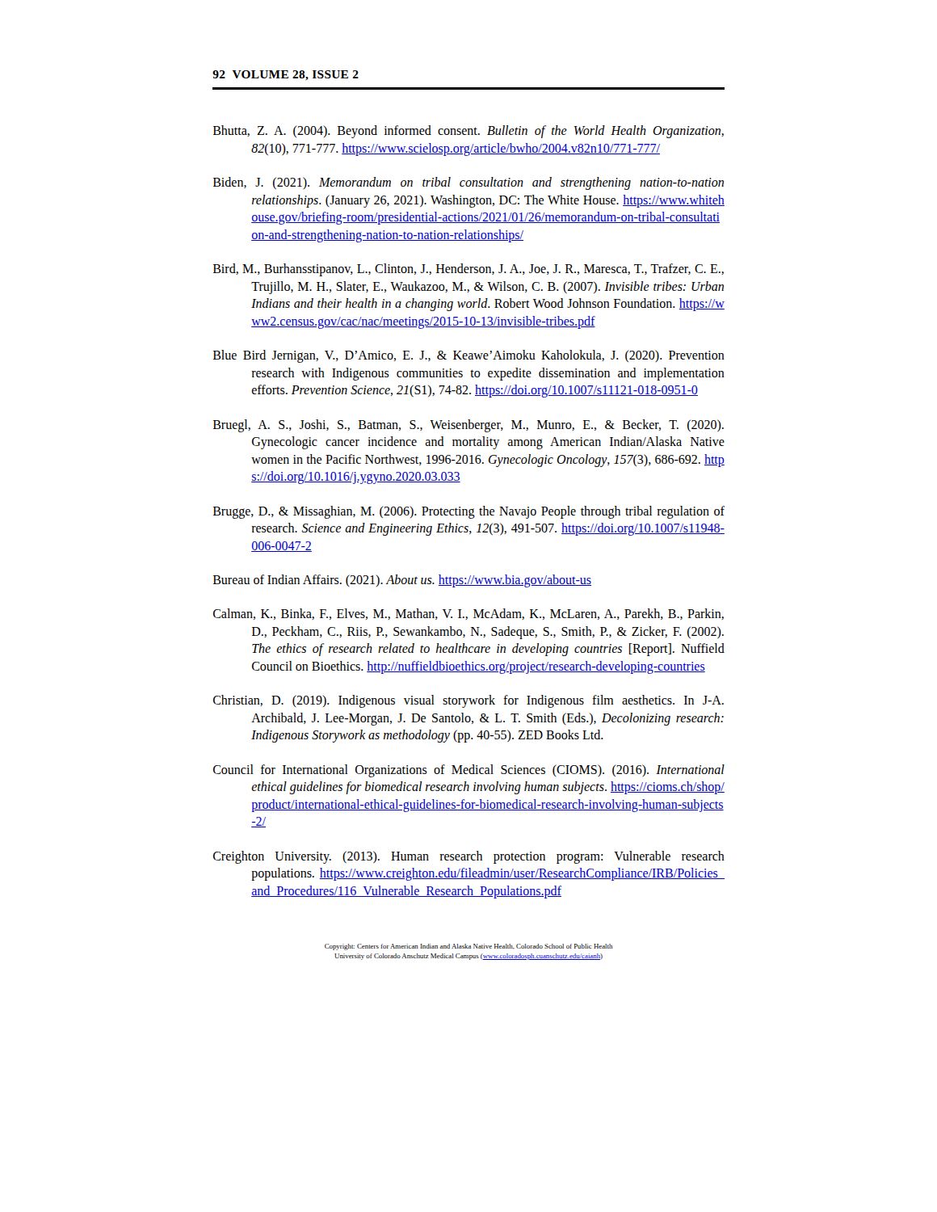92 VOLUME 28, ISSUE 2
Bhutta, Z. A. (2004). Beyond informed consent. Bulletin of the World Health Organization, 82(10), 771-777. https://www.scielosp.org/article/bwho/2004.v82n10/771-777/
Biden, J. (2021). Memorandum on tribal consultation and strengthening nation-to-nation relationships. (January 26, 2021). Washington, DC: The White House. https://www.whitehouse.gov/briefing-room/presidential-actions/2021/01/26/memorandum-on-tribal-consultation-and-strengthening-nation-to-nation-relationships/
Bird, M., Burhansstipanov, L., Clinton, J., Henderson, J. A., Joe, J. R., Maresca, T., Trafzer, C. E., Trujillo, M. H., Slater, E., Waukazoo, M., & Wilson, C. B. (2007). Invisible tribes: Urban Indians and their health in a changing world. Robert Wood Johnson Foundation. https://www2.census.gov/cac/nac/meetings/2015-10-13/invisible-tribes.pdf
Blue Bird Jernigan, V., D’Amico, E. J., & Keawe’Aimoku Kaholokula, J. (2020). Prevention research with Indigenous communities to expedite dissemination and implementation efforts. Prevention Science, 21(S1), 74-82. https://doi.org/10.1007/s11121-018-0951-0
Bruegl, A. S., Joshi, S., Batman, S., Weisenberger, M., Munro, E., & Becker, T. (2020). Gynecologic cancer incidence and mortality among American Indian/Alaska Native women in the Pacific Northwest, 1996-2016. Gynecologic Oncology, 157(3), 686-692. https://doi.org/10.1016/j.ygyno.2020.03.033
Brugge, D., & Missaghian, M. (2006). Protecting the Navajo People through tribal regulation of research. Science and Engineering Ethics, 12(3), 491-507. https://doi.org/10.1007/s11948-006-0047-2
Bureau of Indian Affairs. (2021). About us. https://www.bia.gov/about-us
Calman, K., Binka, F., Elves, M., Mathan, V. I., McAdam, K., McLaren, A., Parekh, B., Parkin, D., Peckham, C., Riis, P., Sewankambo, N., Sadeque, S., Smith, P., & Zicker, F. (2002). The ethics of research related to healthcare in developing countries [Report]. Nuffield Council on Bioethics. http://nuffieldbioethics.org/project/research-developing-countries
Christian, D. (2019). Indigenous visual storywork for Indigenous film aesthetics. In J-A. Archibald, J. Lee-Morgan, J. De Santolo, & L. T. Smith (Eds.), Decolonizing research: Indigenous Storywork as methodology (pp. 40-55). ZED Books Ltd.
Council for International Organizations of Medical Sciences (CIOMS). (2016). International ethical guidelines for biomedical research involving human subjects. https://cioms.ch/shop/product/international-ethical-guidelines-for-biomedical-research-involving-human-subjects-2/
Creighton University. (2013). Human research protection program: Vulnerable research populations. https://www.creighton.edu/fileadmin/user/ResearchCompliance/IRB/Policies_and_Procedures/116_Vulnerable_Research_Populations.pdf
Copyright: Centers for American Indian and Alaska Native Health, Colorado School of Public Health
University of Colorado Anschutz Medical Campus (www.coloradosph.cuanschutz.edu/caianh)